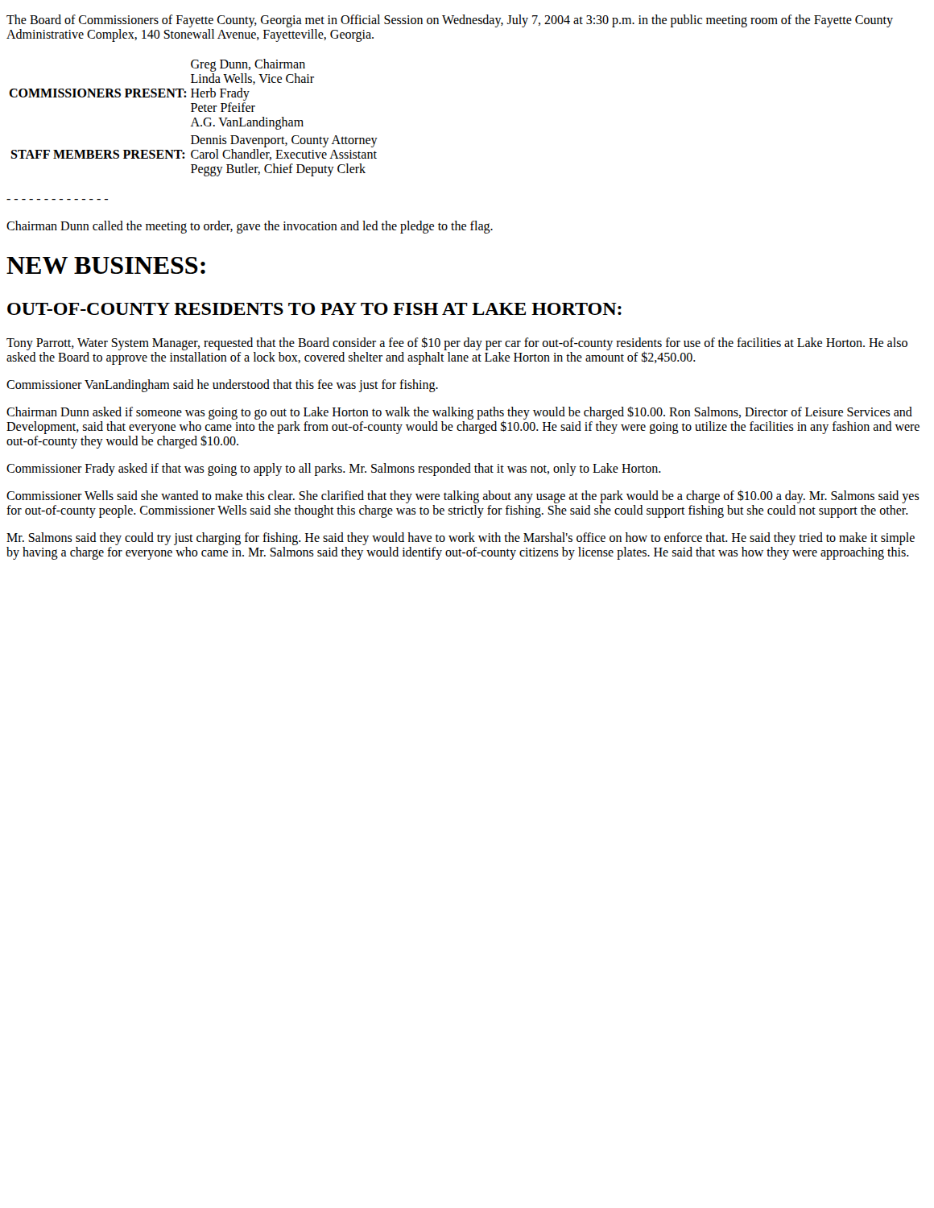The Board of Commissioners of Fayette County, Georgia met in Official Session on Wednesday, July 7, 2004 at 3:30 p.m. in the public meeting room of the Fayette County Administrative Complex, 140 Stonewall Avenue, Fayetteville, Georgia.
| COMMISSIONERS PRESENT: | Greg Dunn, Chairman Linda Wells, Vice Chair Herb Frady Peter Pfeifer A.G. VanLandingham |
| STAFF MEMBERS PRESENT: | Dennis Davenport, County Attorney Carol Chandler, Executive Assistant Peggy Butler, Chief Deputy Clerk |
- - - - - - - - - - - - - -
Chairman Dunn called the meeting to order, gave the invocation and led the pledge to the flag.
NEW BUSINESS:
OUT-OF-COUNTY RESIDENTS TO PAY TO FISH AT LAKE HORTON:
Tony Parrott, Water System Manager, requested that the Board consider a fee of $10 per day per car for out-of-county residents for use of the facilities at Lake Horton. He also asked the Board to approve the installation of a lock box, covered shelter and asphalt lane at Lake Horton in the amount of $2,450.00.
Commissioner VanLandingham said he understood that this fee was just for fishing.
Chairman Dunn asked if someone was going to go out to Lake Horton to walk the walking paths they would be charged $10.00. Ron Salmons, Director of Leisure Services and Development, said that everyone who came into the park from out-of-county would be charged $10.00. He said if they were going to utilize the facilities in any fashion and were out-of-county they would be charged $10.00.
Commissioner Frady asked if that was going to apply to all parks. Mr. Salmons responded that it was not, only to Lake Horton.
Commissioner Wells said she wanted to make this clear. She clarified that they were talking about any usage at the park would be a charge of $10.00 a day. Mr. Salmons said yes for out-of-county people. Commissioner Wells said she thought this charge was to be strictly for fishing. She said she could support fishing but she could not support the other.
Mr. Salmons said they could try just charging for fishing. He said they would have to work with the Marshal's office on how to enforce that. He said they tried to make it simple by having a charge for everyone who came in. Mr. Salmons said they would identify out-of-county citizens by license plates. He said that was how they were approaching this.